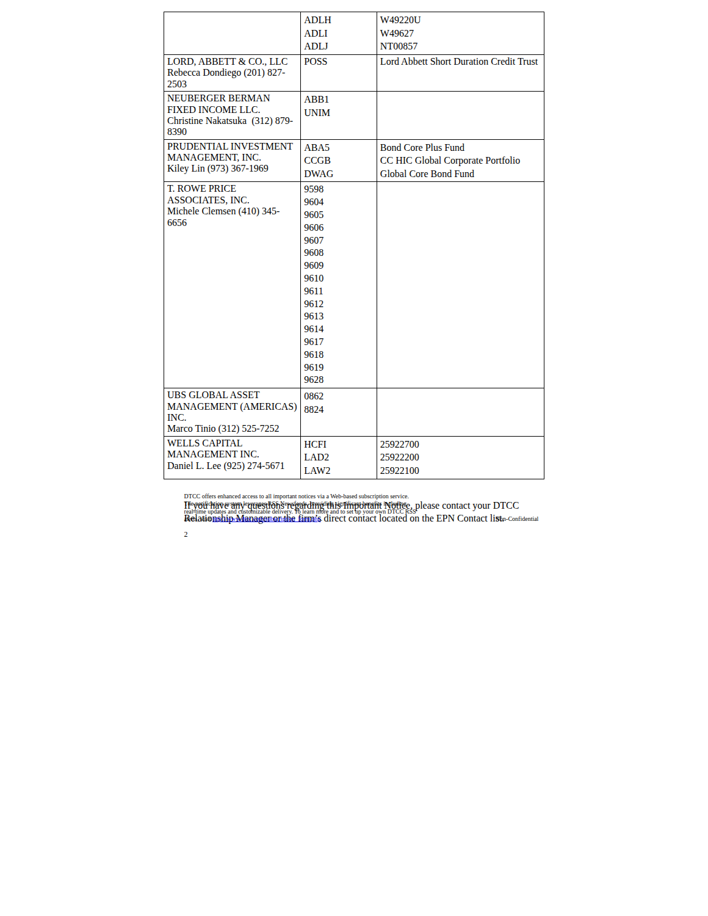| | ADLH ADLI ADLJ | W49220U W49627 NT00857 |
| LORD, ABBETT & CO., LLC Rebecca Dondiego (201) 827-2503 | POSS | Lord Abbett Short Duration Credit Trust |
| NEUBERGER BERMAN FIXED INCOME LLC. Christine Nakatsuka (312) 879-8390 | ABB1 UNIM | |
| PRUDENTIAL INVESTMENT MANAGEMENT, INC. Kiley Lin (973) 367-1969 | ABA5 CCGB DWAG | Bond Core Plus Fund CC HIC Global Corporate Portfolio Global Core Bond Fund |
| T. ROWE PRICE ASSOCIATES, INC. Michele Clemsen (410) 345-6656 | 9598 9604 9605 9606 9607 9608 9609 9610 9611 9612 9613 9614 9617 9618 9619 9628 | |
| UBS GLOBAL ASSET MANAGEMENT (AMERICAS) INC. Marco Tinio (312) 525-7252 | 0862 8824 | |
| WELLS CAPITAL MANAGEMENT INC. Daniel L. Lee (925) 274-5671 | HCFI LAD2 LAW2 | 25922700 25922200 25922100 |
If you have any questions regarding this Important Notice, please contact your DTCC Relationship Manager or the firm’s direct contact located on the EPN Contact list.
DTCC offers enhanced access to all important notices via a Web-based subscription service.
The notification system leverages RSS Newsfeeds, providing significant benefits including
real-time updates and customizable delivery. To learn more and to set up your own DTCC RSS
alerts, visit http://www.dtcc.com/subscription_form.php.
Non-Confidential
2